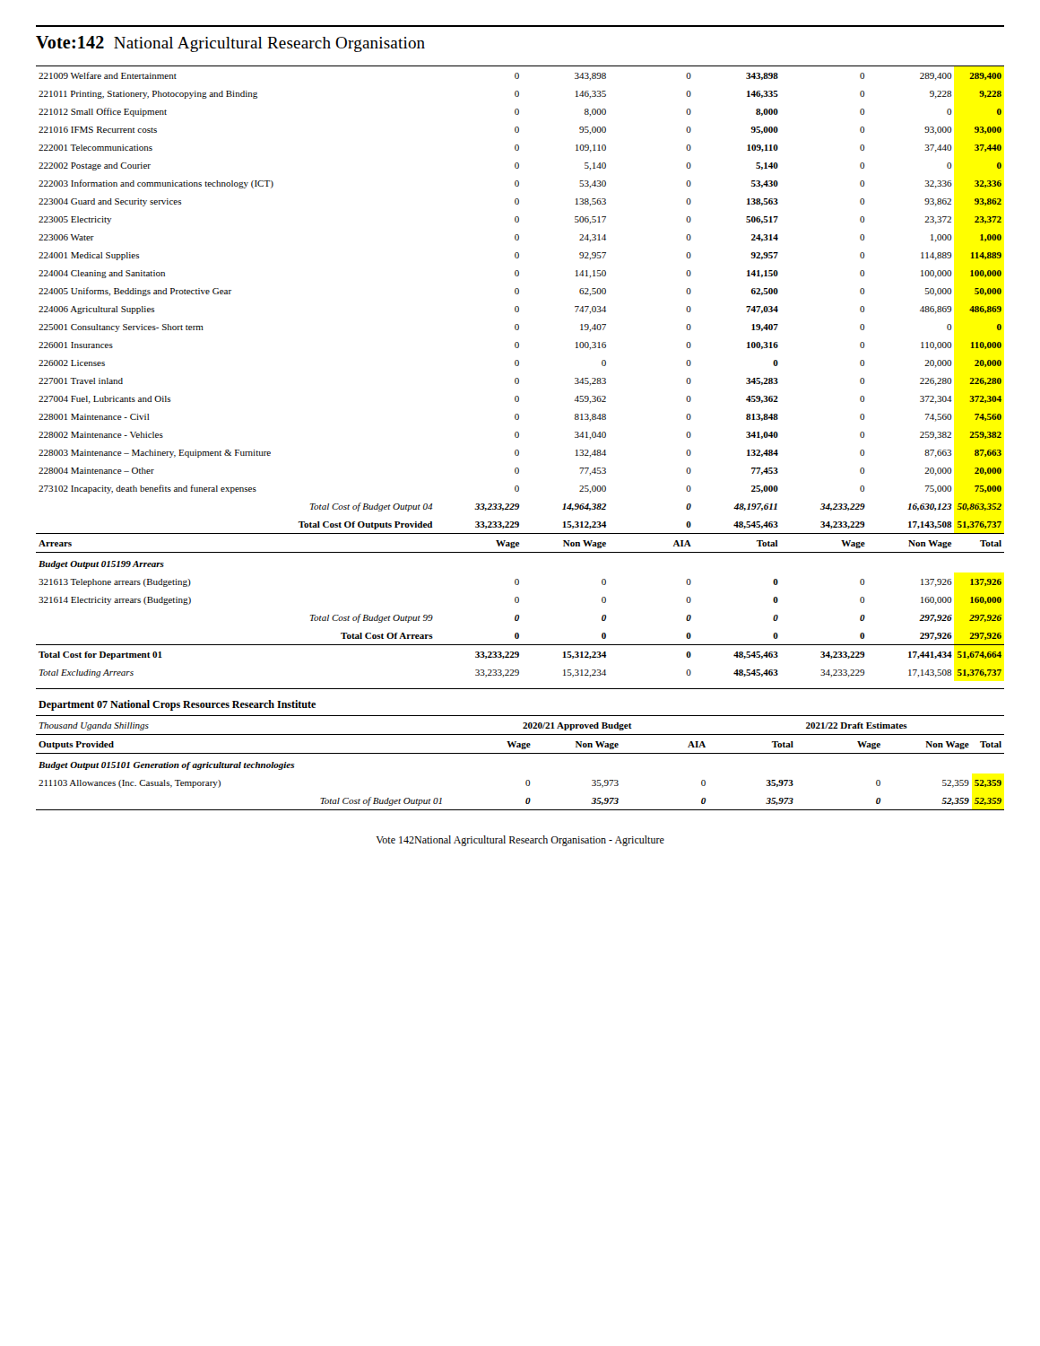Vote:142 National Agricultural Research Organisation
| 221009 Welfare and Entertainment | 0 | 343,898 | 0 | 343,898 | 0 | 289,400 | 289,400 |
| 221011 Printing, Stationery, Photocopying and Binding | 0 | 146,335 | 0 | 146,335 | 0 | 9,228 | 9,228 |
| 221012 Small Office Equipment | 0 | 8,000 | 0 | 8,000 | 0 | 0 | 0 |
| 221016 IFMS Recurrent costs | 0 | 95,000 | 0 | 95,000 | 0 | 93,000 | 93,000 |
| 222001 Telecommunications | 0 | 109,110 | 0 | 109,110 | 0 | 37,440 | 37,440 |
| 222002 Postage and Courier | 0 | 5,140 | 0 | 5,140 | 0 | 0 | 0 |
| 222003 Information and communications technology (ICT) | 0 | 53,430 | 0 | 53,430 | 0 | 32,336 | 32,336 |
| 223004 Guard and Security services | 0 | 138,563 | 0 | 138,563 | 0 | 93,862 | 93,862 |
| 223005 Electricity | 0 | 506,517 | 0 | 506,517 | 0 | 23,372 | 23,372 |
| 223006 Water | 0 | 24,314 | 0 | 24,314 | 0 | 1,000 | 1,000 |
| 224001 Medical Supplies | 0 | 92,957 | 0 | 92,957 | 0 | 114,889 | 114,889 |
| 224004 Cleaning and Sanitation | 0 | 141,150 | 0 | 141,150 | 0 | 100,000 | 100,000 |
| 224005 Uniforms, Beddings and Protective Gear | 0 | 62,500 | 0 | 62,500 | 0 | 50,000 | 50,000 |
| 224006 Agricultural Supplies | 0 | 747,034 | 0 | 747,034 | 0 | 486,869 | 486,869 |
| 225001 Consultancy Services- Short term | 0 | 19,407 | 0 | 19,407 | 0 | 0 | 0 |
| 226001 Insurances | 0 | 100,316 | 0 | 100,316 | 0 | 110,000 | 110,000 |
| 226002 Licenses | 0 | 0 | 0 | 0 | 0 | 20,000 | 20,000 |
| 227001 Travel inland | 0 | 345,283 | 0 | 345,283 | 0 | 226,280 | 226,280 |
| 227004 Fuel, Lubricants and Oils | 0 | 459,362 | 0 | 459,362 | 0 | 372,304 | 372,304 |
| 228001 Maintenance - Civil | 0 | 813,848 | 0 | 813,848 | 0 | 74,560 | 74,560 |
| 228002 Maintenance - Vehicles | 0 | 341,040 | 0 | 341,040 | 0 | 259,382 | 259,382 |
| 228003 Maintenance – Machinery, Equipment & Furniture | 0 | 132,484 | 0 | 132,484 | 0 | 87,663 | 87,663 |
| 228004 Maintenance – Other | 0 | 77,453 | 0 | 77,453 | 0 | 20,000 | 20,000 |
| 273102 Incapacity, death benefits and funeral expenses | 0 | 25,000 | 0 | 25,000 | 0 | 75,000 | 75,000 |
| Total Cost of Budget Output 04 | 33,233,229 | 14,964,382 | 0 | 48,197,611 | 34,233,229 | 16,630,123 | 50,863,352 |
| Total Cost Of Outputs Provided | 33,233,229 | 15,312,234 | 0 | 48,545,463 | 34,233,229 | 17,143,508 | 51,376,737 |
| Arrears | Wage | Non Wage | AIA | Total | Wage | Non Wage | Total |
| Budget Output 015199 Arrears |
| 321613 Telephone arrears (Budgeting) | 0 | 0 | 0 | 0 | 0 | 137,926 | 137,926 |
| 321614 Electricity arrears (Budgeting) | 0 | 0 | 0 | 0 | 0 | 160,000 | 160,000 |
| Total Cost of Budget Output 99 | 0 | 0 | 0 | 0 | 0 | 297,926 | 297,926 |
| Total Cost Of Arrears | 0 | 0 | 0 | 0 | 0 | 297,926 | 297,926 |
| Total Cost for Department 01 | 33,233,229 | 15,312,234 | 0 | 48,545,463 | 34,233,229 | 17,441,434 | 51,674,664 |
| Total Excluding Arrears | 33,233,229 | 15,312,234 | 0 | 48,545,463 | 34,233,229 | 17,143,508 | 51,376,737 |
| Department 07 National Crops Resources Research Institute |
| Thousand Uganda Shillings | 2020/21 Approved Budget | 2021/22 Draft Estimates |
| Outputs Provided | Wage | Non Wage | AIA | Total | Wage | Non Wage | Total |
| Budget Output 015101 Generation of agricultural technologies |
| 211103 Allowances (Inc. Casuals, Temporary) | 0 | 35,973 | 0 | 35,973 | 0 | 52,359 | 52,359 |
| Total Cost of Budget Output 01 | 0 | 35,973 | 0 | 35,973 | 0 | 52,359 | 52,359 |
Vote 142National Agricultural Research Organisation - Agriculture